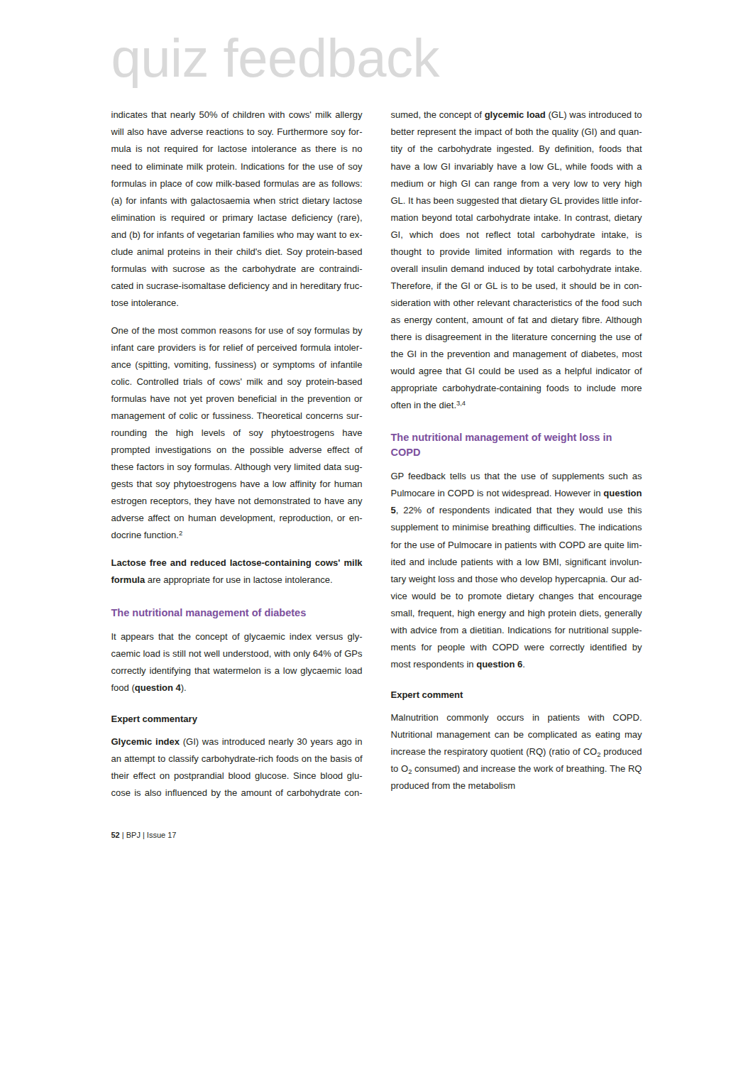quiz feedback
indicates that nearly 50% of children with cows' milk allergy will also have adverse reactions to soy. Furthermore soy formula is not required for lactose intolerance as there is no need to eliminate milk protein. Indications for the use of soy formulas in place of cow milk-based formulas are as follows: (a) for infants with galactosaemia when strict dietary lactose elimination is required or primary lactase deficiency (rare), and (b) for infants of vegetarian families who may want to exclude animal proteins in their child's diet. Soy protein-based formulas with sucrose as the carbohydrate are contraindicated in sucrase-isomaltase deficiency and in hereditary fructose intolerance.
One of the most common reasons for use of soy formulas by infant care providers is for relief of perceived formula intolerance (spitting, vomiting, fussiness) or symptoms of infantile colic. Controlled trials of cows' milk and soy protein-based formulas have not yet proven beneficial in the prevention or management of colic or fussiness. Theoretical concerns surrounding the high levels of soy phytoestrogens have prompted investigations on the possible adverse effect of these factors in soy formulas. Although very limited data suggests that soy phytoestrogens have a low affinity for human estrogen receptors, they have not demonstrated to have any adverse affect on human development, reproduction, or endocrine function.2
Lactose free and reduced lactose-containing cows' milk formula are appropriate for use in lactose intolerance.
The nutritional management of diabetes
It appears that the concept of glycaemic index versus glycaemic load is still not well understood, with only 64% of GPs correctly identifying that watermelon is a low glycaemic load food (question 4).
Expert commentary
Glycemic index (GI) was introduced nearly 30 years ago in an attempt to classify carbohydrate-rich foods on the basis of their effect on postprandial blood glucose. Since blood glucose is also influenced by the amount of carbohydrate consumed, the concept of glycemic load (GL) was introduced to better represent the impact of both the quality (GI) and quantity of the carbohydrate ingested. By definition, foods that have a low GI invariably have a low GL, while foods with a medium or high GI can range from a very low to very high GL. It has been suggested that dietary GL provides little information beyond total carbohydrate intake. In contrast, dietary GI, which does not reflect total carbohydrate intake, is thought to provide limited information with regards to the overall insulin demand induced by total carbohydrate intake. Therefore, if the GI or GL is to be used, it should be in consideration with other relevant characteristics of the food such as energy content, amount of fat and dietary fibre. Although there is disagreement in the literature concerning the use of the GI in the prevention and management of diabetes, most would agree that GI could be used as a helpful indicator of appropriate carbohydrate-containing foods to include more often in the diet.3,4
The nutritional management of weight loss in COPD
GP feedback tells us that the use of supplements such as Pulmocare in COPD is not widespread. However in question 5, 22% of respondents indicated that they would use this supplement to minimise breathing difficulties. The indications for the use of Pulmocare in patients with COPD are quite limited and include patients with a low BMI, significant involuntary weight loss and those who develop hypercapnia. Our advice would be to promote dietary changes that encourage small, frequent, high energy and high protein diets, generally with advice from a dietitian. Indications for nutritional supplements for people with COPD were correctly identified by most respondents in question 6.
Expert comment
Malnutrition commonly occurs in patients with COPD. Nutritional management can be complicated as eating may increase the respiratory quotient (RQ) (ratio of CO2 produced to O2 consumed) and increase the work of breathing. The RQ produced from the metabolism
52 | BPJ | Issue 17